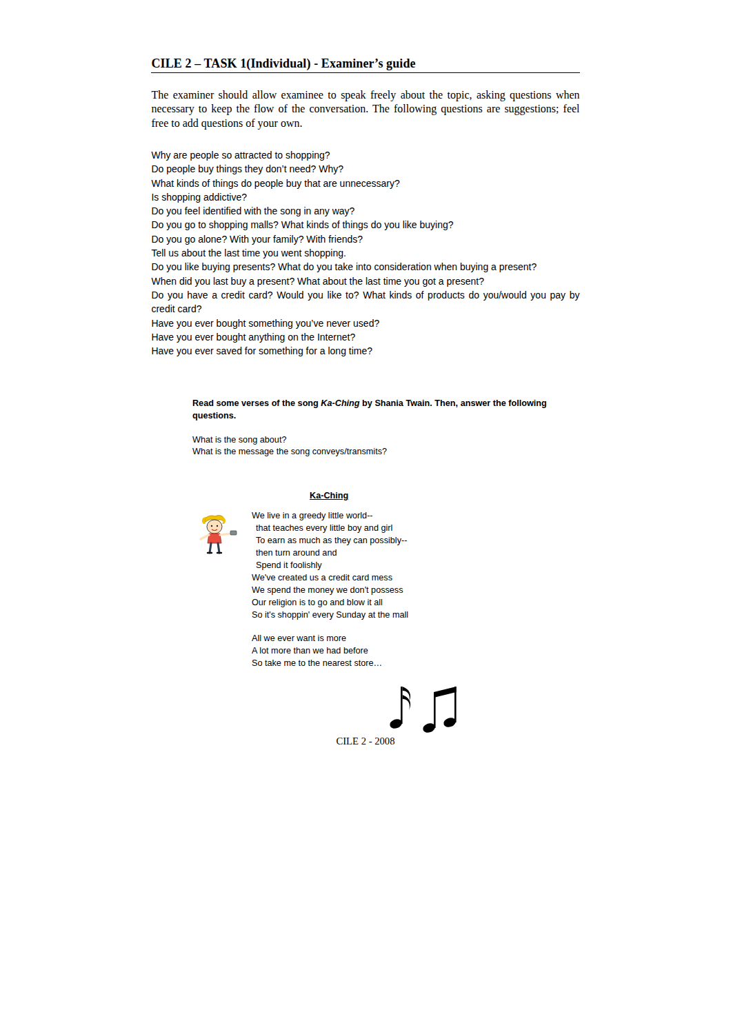CILE 2 – TASK 1(Individual) - Examiner’s guide
The examiner should allow examinee to speak freely about the topic, asking questions when necessary to keep the flow of the conversation. The following questions are suggestions; feel free to add questions of your own.
Why are people so attracted to shopping?
Do people buy things they don’t need? Why?
What kinds of things do people buy that are unnecessary?
Is shopping addictive?
Do you feel identified with the song in any way?
Do you go to shopping malls? What kinds of things do you like buying?
Do you go alone? With your family? With friends?
Tell us about the last time you went shopping.
Do you like buying presents? What do you take into consideration when buying a present?
When did you last buy a present? What about the last time you got a present?
Do you have a credit card? Would you like to? What kinds of products do you/would you pay by credit card?
Have you ever bought something you’ve never used?
Have you ever bought anything on the Internet?
Have you ever saved for something for a long time?
Read some verses of the song Ka-Ching by Shania Twain. Then, answer the following questions.
What is the song about?
What is the message the song conveys/transmits?
Ka-Ching
We live in a greedy little world--
that teaches every little boy and girl
To earn as much as they can possibly--
then turn around and
Spend it foolishly
We've created us a credit card mess
We spend the money we don't possess
Our religion is to go and blow it all
So it's shoppin' every Sunday at the mall
All we ever want is more
A lot more than we had before
So take me to the nearest store…
CILE 2 - 2008